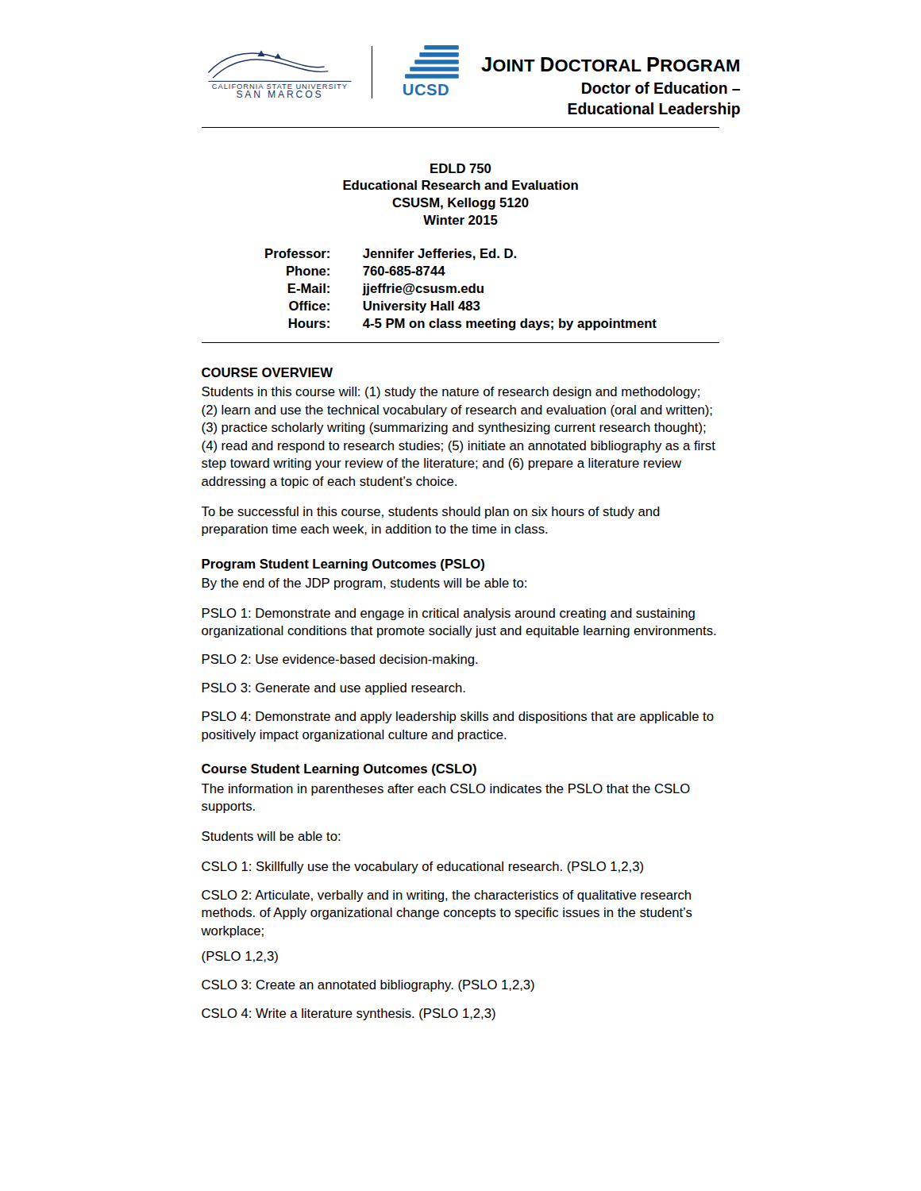CALIFORNIA STATE UNIVERSITY SAN MARCOS
UCSD
JOINT DOCTORAL PROGRAM
Doctor of Education –
Educational Leadership
EDLD 750
Educational Research and Evaluation
CSUSM, Kellogg 5120
Winter 2015
| Professor: | Jennifer Jefferies, Ed. D. |
| Phone: | 760-685-8744 |
| E-Mail: | jjeffrie@csusm.edu |
| Office: | University Hall 483 |
| Hours: | 4-5 PM on class meeting days; by appointment |
COURSE OVERVIEW
Students in this course will: (1) study the nature of research design and methodology; (2) learn and use the technical vocabulary of research and evaluation (oral and written); (3) practice scholarly writing (summarizing and synthesizing current research thought); (4) read and respond to research studies; (5) initiate an annotated bibliography as a first step toward writing your review of the literature; and (6) prepare a literature review addressing a topic of each student’s choice.
To be successful in this course, students should plan on six hours of study and preparation time each week, in addition to the time in class.
Program Student Learning Outcomes (PSLO)
By the end of the JDP program, students will be able to:
PSLO 1: Demonstrate and engage in critical analysis around creating and sustaining organizational conditions that promote socially just and equitable learning environments.
PSLO 2: Use evidence-based decision-making.
PSLO 3: Generate and use applied research.
PSLO 4: Demonstrate and apply leadership skills and dispositions that are applicable to positively impact organizational culture and practice.
Course Student Learning Outcomes (CSLO)
The information in parentheses after each CSLO indicates the PSLO that the CSLO supports.
Students will be able to:
CSLO 1: Skillfully use the vocabulary of educational research. (PSLO 1,2,3)
CSLO 2: Articulate, verbally and in writing, the characteristics of qualitative research methods. of Apply organizational change concepts to specific issues in the student’s workplace;
(PSLO 1,2,3)
CSLO 3: Create an annotated bibliography. (PSLO 1,2,3)
CSLO 4: Write a literature synthesis. (PSLO 1,2,3)